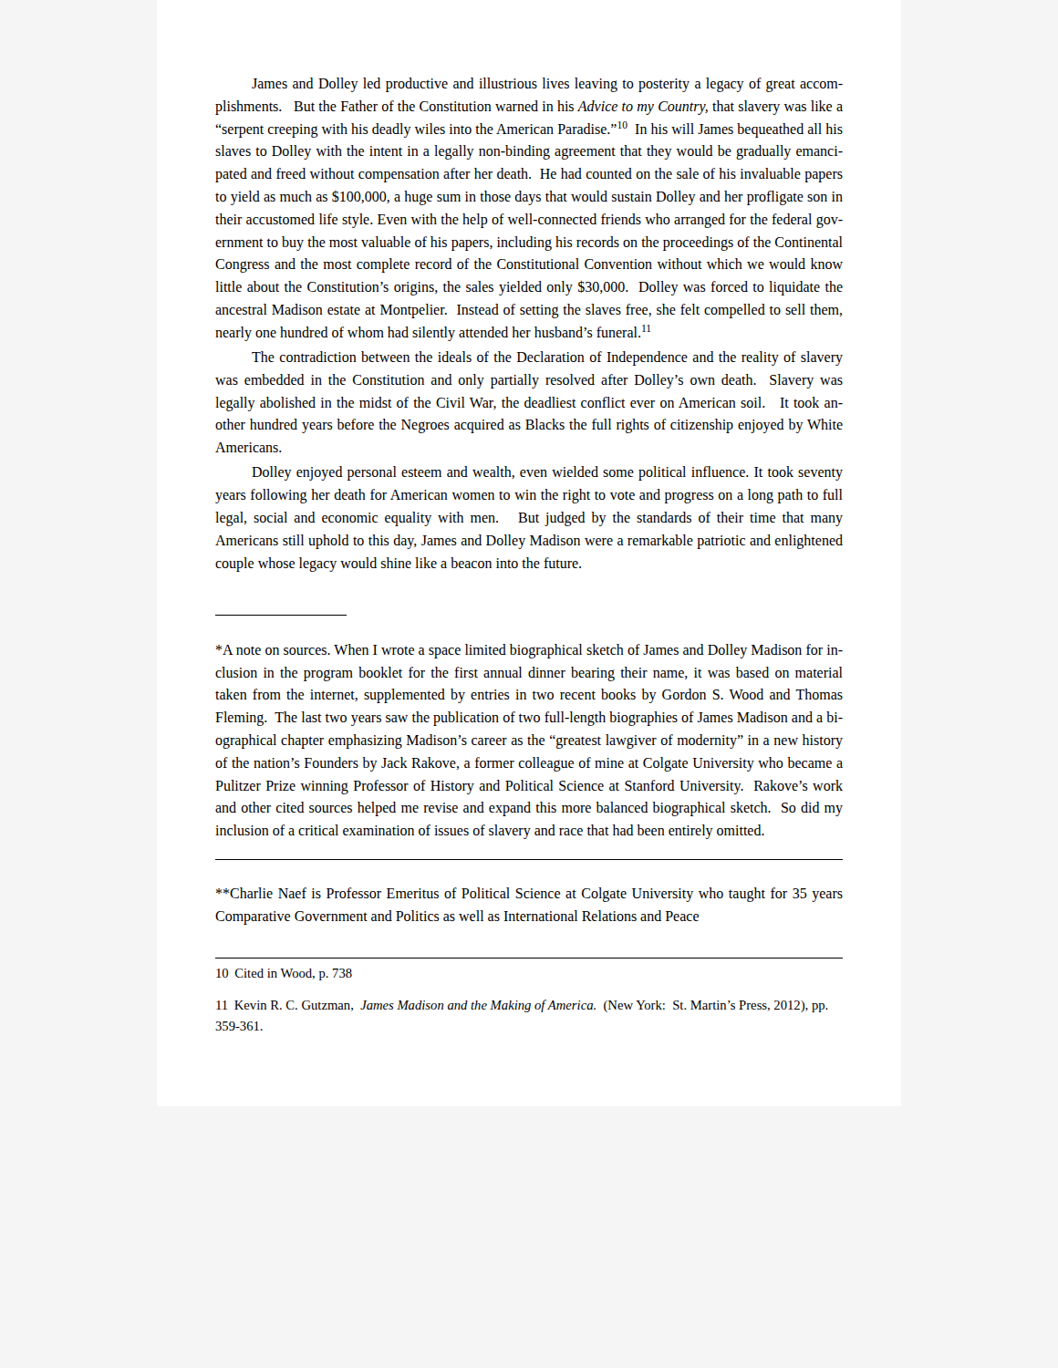James and Dolley led productive and illustrious lives leaving to posterity a legacy of great accomplishments. But the Father of the Constitution warned in his Advice to my Country, that slavery was like a “serpent creeping with his deadly wiles into the American Paradise.”10 In his will James bequeathed all his slaves to Dolley with the intent in a legally non-binding agreement that they would be gradually emancipated and freed without compensation after her death. He had counted on the sale of his invaluable papers to yield as much as $100,000, a huge sum in those days that would sustain Dolley and her profligate son in their accustomed life style. Even with the help of well-connected friends who arranged for the federal government to buy the most valuable of his papers, including his records on the proceedings of the Continental Congress and the most complete record of the Constitutional Convention without which we would know little about the Constitution’s origins, the sales yielded only $30,000. Dolley was forced to liquidate the ancestral Madison estate at Montpelier. Instead of setting the slaves free, she felt compelled to sell them, nearly one hundred of whom had silently attended her husband’s funeral.11
The contradiction between the ideals of the Declaration of Independence and the reality of slavery was embedded in the Constitution and only partially resolved after Dolley’s own death. Slavery was legally abolished in the midst of the Civil War, the deadliest conflict ever on American soil. It took another hundred years before the Negroes acquired as Blacks the full rights of citizenship enjoyed by White Americans.
Dolley enjoyed personal esteem and wealth, even wielded some political influence. It took seventy years following her death for American women to win the right to vote and progress on a long path to full legal, social and economic equality with men. But judged by the standards of their time that many Americans still uphold to this day, James and Dolley Madison were a remarkable patriotic and enlightened couple whose legacy would shine like a beacon into the future.
*A note on sources. When I wrote a space limited biographical sketch of James and Dolley Madison for inclusion in the program booklet for the first annual dinner bearing their name, it was based on material taken from the internet, supplemented by entries in two recent books by Gordon S. Wood and Thomas Fleming. The last two years saw the publication of two full-length biographies of James Madison and a biographical chapter emphasizing Madison’s career as the “greatest lawgiver of modernity” in a new history of the nation’s Founders by Jack Rakove, a former colleague of mine at Colgate University who became a Pulitzer Prize winning Professor of History and Political Science at Stanford University. Rakove’s work and other cited sources helped me revise and expand this more balanced biographical sketch. So did my inclusion of a critical examination of issues of slavery and race that had been entirely omitted.
**Charlie Naef is Professor Emeritus of Political Science at Colgate University who taught for 35 years Comparative Government and Politics as well as International Relations and Peace
10 Cited in Wood, p. 738
11 Kevin R. C. Gutzman, James Madison and the Making of America. (New York: St. Martin’s Press, 2012), pp. 359-361.